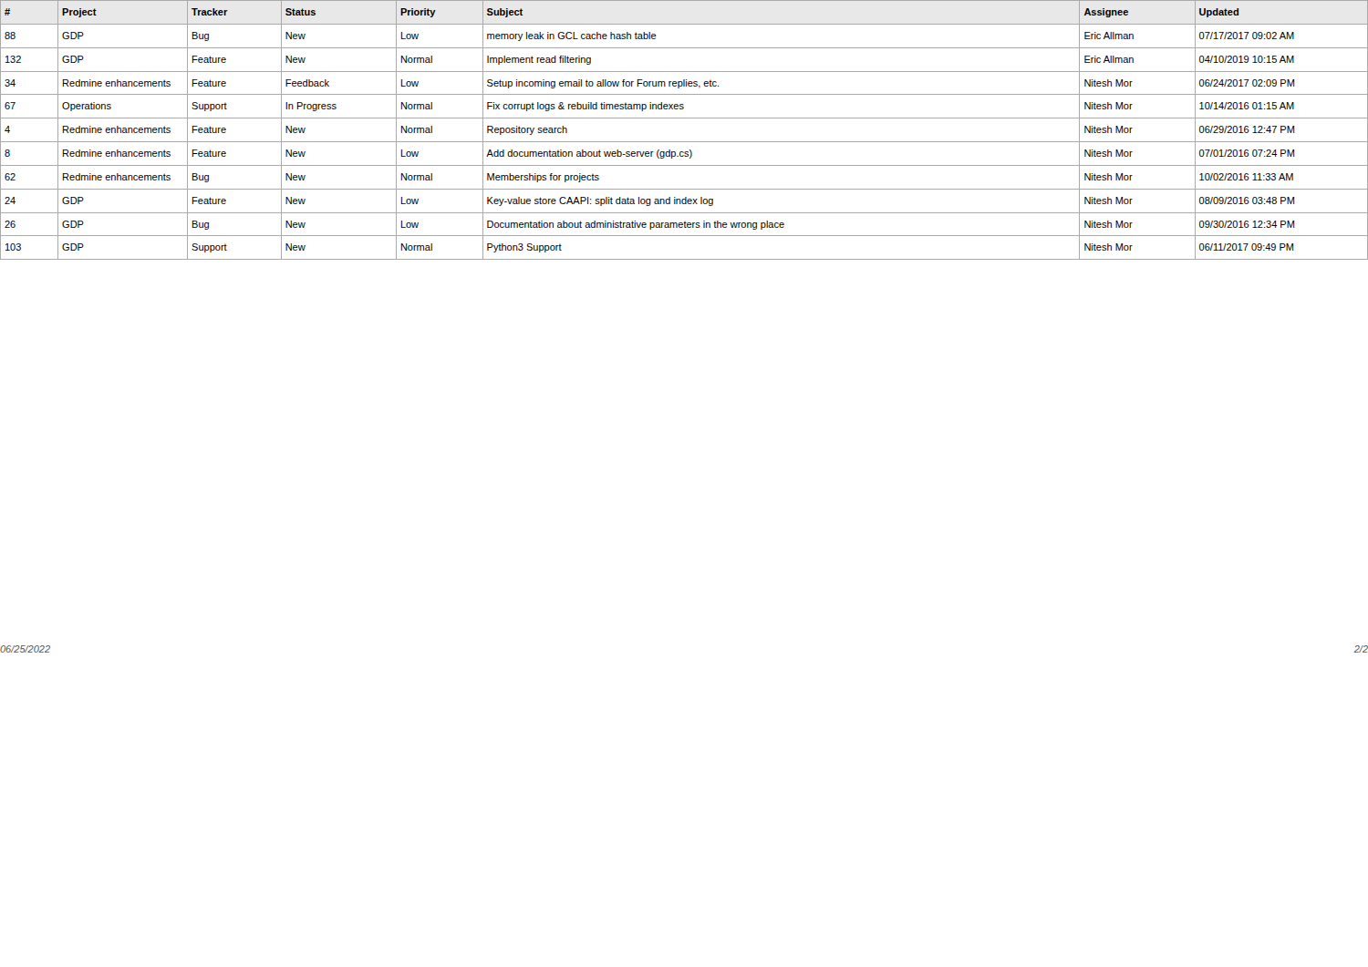| # | Project | Tracker | Status | Priority | Subject | Assignee | Updated |
| --- | --- | --- | --- | --- | --- | --- | --- |
| 88 | GDP | Bug | New | Low | memory leak in GCL cache hash table | Eric Allman | 07/17/2017 09:02 AM |
| 132 | GDP | Feature | New | Normal | Implement read filtering | Eric Allman | 04/10/2019 10:15 AM |
| 34 | Redmine enhancements | Feature | Feedback | Low | Setup incoming email to allow for Forum replies, etc. | Nitesh Mor | 06/24/2017 02:09 PM |
| 67 | Operations | Support | In Progress | Normal | Fix corrupt logs & rebuild timestamp indexes | Nitesh Mor | 10/14/2016 01:15 AM |
| 4 | Redmine enhancements | Feature | New | Normal | Repository search | Nitesh Mor | 06/29/2016 12:47 PM |
| 8 | Redmine enhancements | Feature | New | Low | Add documentation about web-server (gdp.cs) | Nitesh Mor | 07/01/2016 07:24 PM |
| 62 | Redmine enhancements | Bug | New | Normal | Memberships for projects | Nitesh Mor | 10/02/2016 11:33 AM |
| 24 | GDP | Feature | New | Low | Key-value store CAAPI: split data log and index log | Nitesh Mor | 08/09/2016 03:48 PM |
| 26 | GDP | Bug | New | Low | Documentation about administrative parameters in the wrong place | Nitesh Mor | 09/30/2016 12:34 PM |
| 103 | GDP | Support | New | Normal | Python3 Support | Nitesh Mor | 06/11/2017 09:49 PM |
06/25/2022 2/2